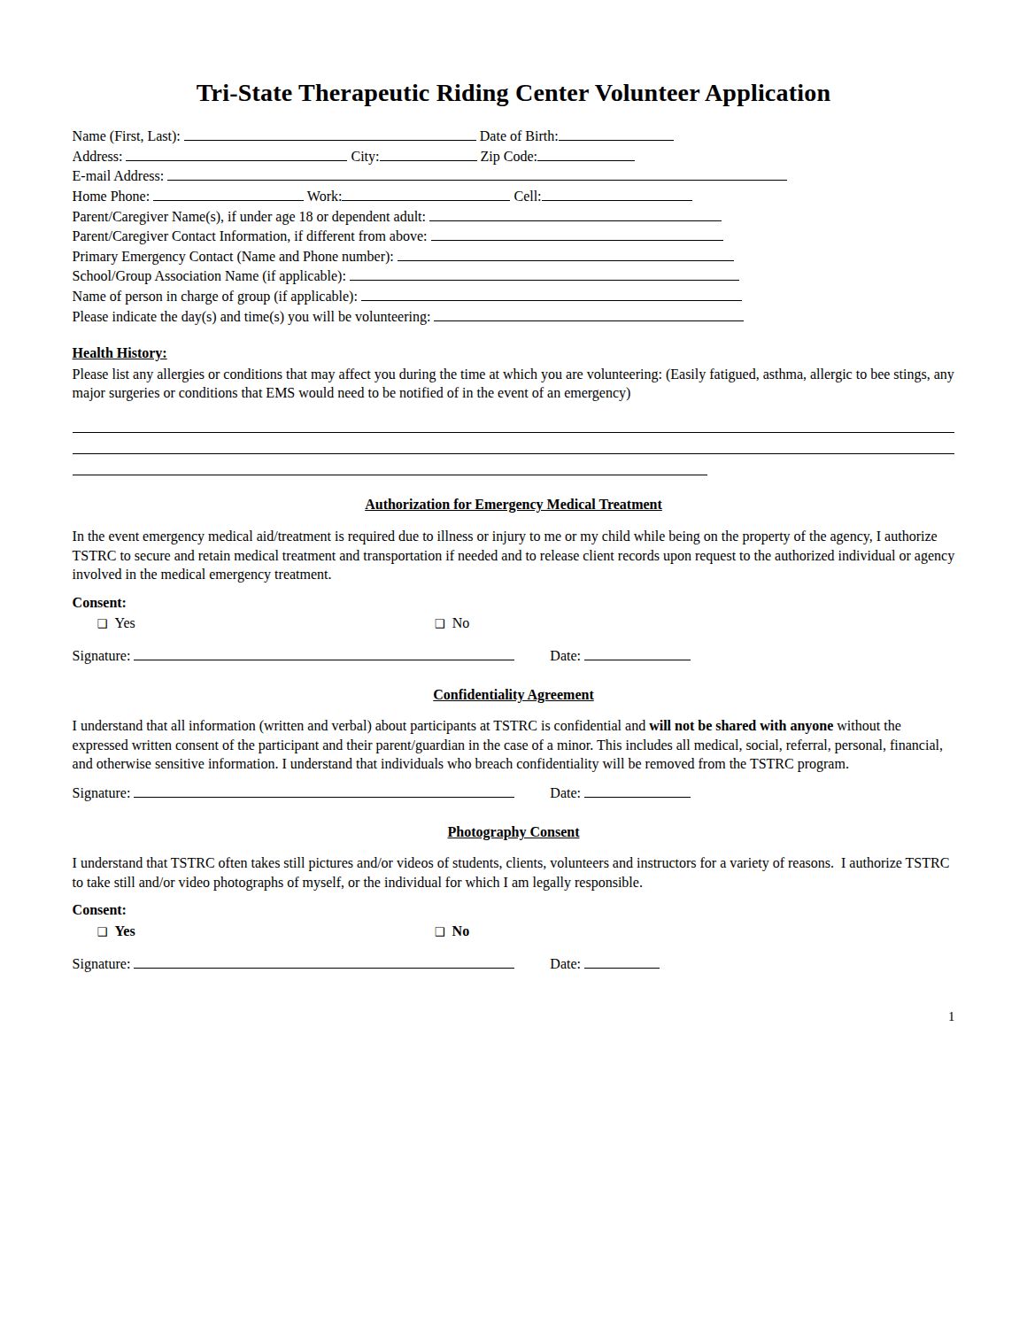Tri-State Therapeutic Riding Center Volunteer Application
Name (First, Last): Date of Birth:
Address: City: Zip Code:
E-mail Address:
Home Phone: Work: Cell:
Parent/Caregiver Name(s), if under age 18 or dependent adult:
Parent/Caregiver Contact Information, if different from above:
Primary Emergency Contact (Name and Phone number):
School/Group Association Name (if applicable):
Name of person in charge of group (if applicable):
Please indicate the day(s) and time(s) you will be volunteering:
Health History:
Please list any allergies or conditions that may affect you during the time at which you are volunteering: (Easily fatigued, asthma, allergic to bee stings, any major surgeries or conditions that EMS would need to be notified of in the event of an emergency)
Authorization for Emergency Medical Treatment
In the event emergency medical aid/treatment is required due to illness or injury to me or my child while being on the property of the agency, I authorize TSTRC to secure and retain medical treatment and transportation if needed and to release client records upon request to the authorized individual or agency involved in the medical emergency treatment.
Consent:
❑Yes ❑No
Signature: Date:
Confidentiality Agreement
I understand that all information (written and verbal) about participants at TSTRC is confidential and will not be shared with anyone without the expressed written consent of the participant and their parent/guardian in the case of a minor. This includes all medical, social, referral, personal, financial, and otherwise sensitive information. I understand that individuals who breach confidentiality will be removed from the TSTRC program.
Signature: Date:
Photography Consent
I understand that TSTRC often takes still pictures and/or videos of students, clients, volunteers and instructors for a variety of reasons. I authorize TSTRC to take still and/or video photographs of myself, or the individual for which I am legally responsible.
Consent:
❑Yes ❑No
Signature: Date:
1